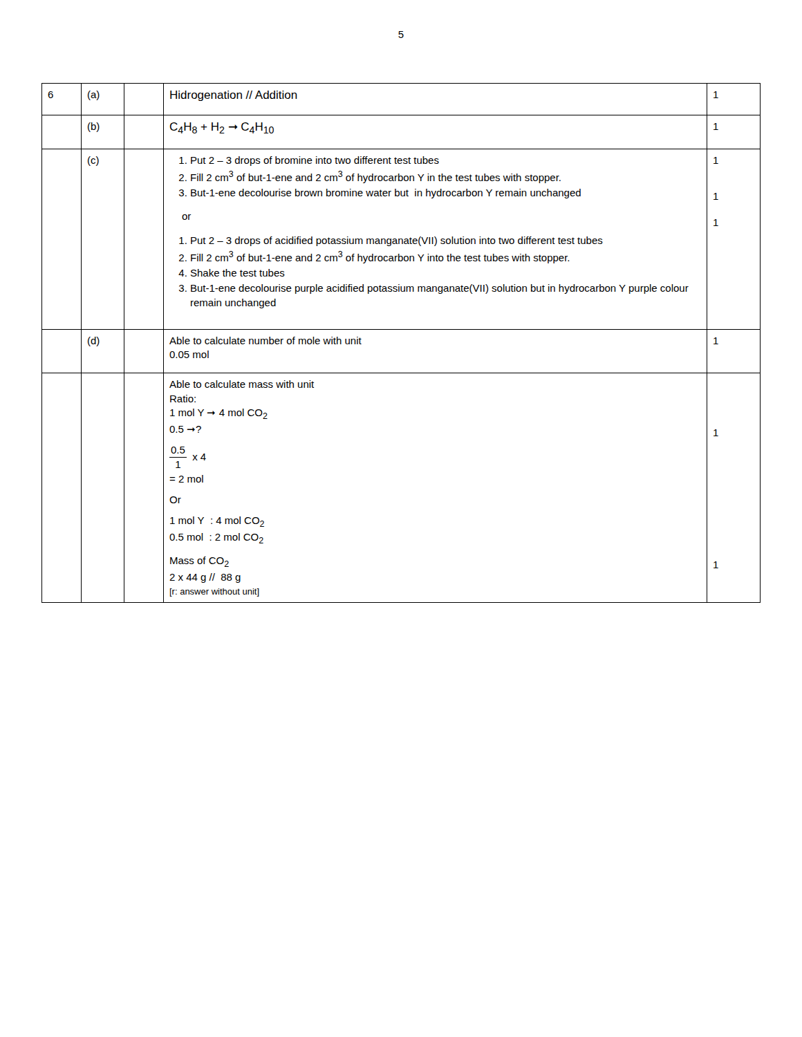5
| 6 | (a) | | Hidrogenation // Addition | 1 |
| | (b) | | C 4 H 8 + H 2 ➞ C 4 H 10 | 1 |
| | (c) | | Put 2 – 3 drops of bromine into two different test tubes Fill 2 cm 3 of but-1-ene and 2 cm 3 of hydrocarbon Y in the test tubes with stopper. But-1-ene decolourise brown bromine water but in hydrocarbon Y remain unchanged or Put 2 – 3 drops of acidified potassium manganate(VII) solution into two different test tubes Fill 2 cm 3 of but-1-ene and 2 cm 3 of hydrocarbon Y into the test tubes with stopper. Shake the test tubes But-1-ene decolourise purple acidified potassium manganate(VII) solution but in hydrocarbon Y purple colour remain unchanged | 1 1 1 |
| | (d) | | Able to calculate number of mole with unit 0.05 mol | 1 |
| | | | Able to calculate mass with unit Ratio: 1 mol Y ➞ 4 mol CO 2 0.5 ➞? 0.5 1 x 4 = 2 mol Or 1 mol Y : 4 mol CO 2 0.5 mol : 2 mol CO 2 Mass of CO 2 2 x 44 g // 88 g [r: answer without unit] | 1 1 |